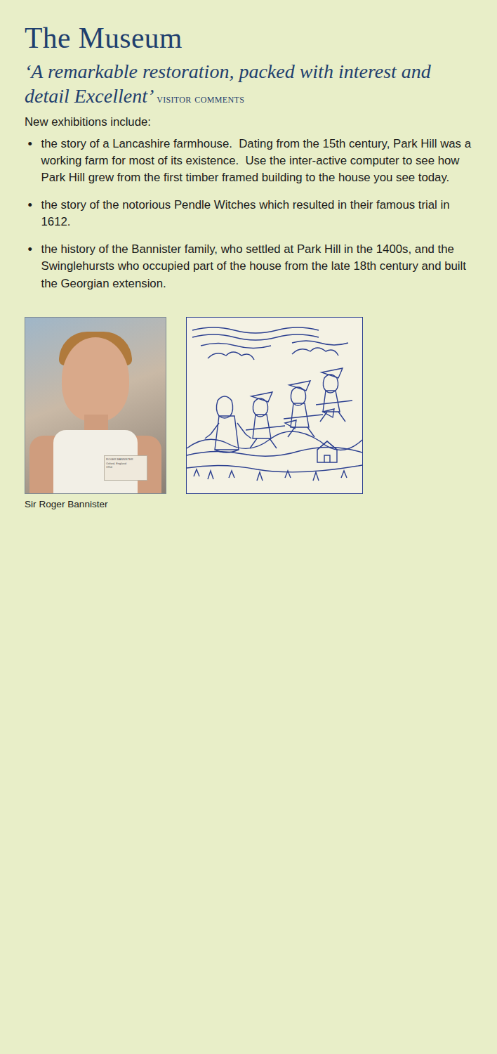The Museum
‘A remarkable restoration, packed with interest and detail Excellent’ visitor comments
New exhibitions include:
the story of a Lancashire farmhouse. Dating from the 15th century, Park Hill was a working farm for most of its existence. Use the inter-active computer to see how Park Hill grew from the first timber framed building to the house you see today.
the story of the notorious Pendle Witches which resulted in their famous trial in 1612.
the history of the Bannister family, who settled at Park Hill in the 1400s, and the Swinglehursts who occupied part of the house from the late 18th century and built the Georgian extension.
ROGER BANNISTER
Oxford, England
1954
Sir Roger Bannister